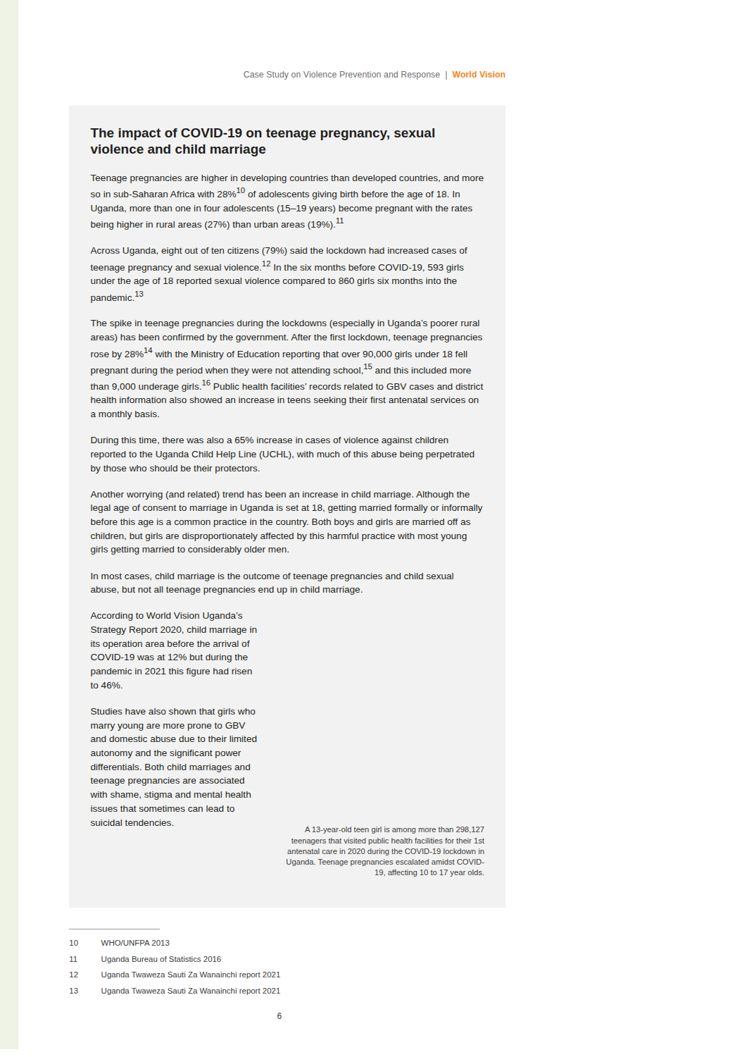Case Study on Violence Prevention and Response | World Vision
The impact of COVID-19 on teenage pregnancy, sexual violence and child marriage
Teenage pregnancies are higher in developing countries than developed countries, and more so in sub-Saharan Africa with 28%10 of adolescents giving birth before the age of 18. In Uganda, more than one in four adolescents (15–19 years) become pregnant with the rates being higher in rural areas (27%) than urban areas (19%).11
Across Uganda, eight out of ten citizens (79%) said the lockdown had increased cases of teenage pregnancy and sexual violence.12 In the six months before COVID-19, 593 girls under the age of 18 reported sexual violence compared to 860 girls six months into the pandemic.13
The spike in teenage pregnancies during the lockdowns (especially in Uganda’s poorer rural areas) has been confirmed by the government. After the first lockdown, teenage pregnancies rose by 28%14 with the Ministry of Education reporting that over 90,000 girls under 18 fell pregnant during the period when they were not attending school,15 and this included more than 9,000 underage girls.16 Public health facilities’ records related to GBV cases and district health information also showed an increase in teens seeking their first antenatal services on a monthly basis.
During this time, there was also a 65% increase in cases of violence against children reported to the Uganda Child Help Line (UCHL), with much of this abuse being perpetrated by those who should be their protectors.
Another worrying (and related) trend has been an increase in child marriage. Although the legal age of consent to marriage in Uganda is set at 18, getting married formally or informally before this age is a common practice in the country. Both boys and girls are married off as children, but girls are disproportionately affected by this harmful practice with most young girls getting married to considerably older men.
In most cases, child marriage is the outcome of teenage pregnancies and child sexual abuse, but not all teenage pregnancies end up in child marriage.
A 13-year-old teen girl is among more than 298,127 teenagers that visited public health facilities for their 1st antenatal care in 2020 during the COVID-19 lockdown in Uganda. Teenage pregnancies escalated amidst COVID-19, affecting 10 to 17 year olds.
According to World Vision Uganda’s Strategy Report 2020, child marriage in its operation area before the arrival of COVID-19 was at 12% but during the pandemic in 2021 this figure had risen to 46%.
Studies have also shown that girls who marry young are more prone to GBV and domestic abuse due to their limited autonomy and the significant power differentials. Both child marriages and teenage pregnancies are associated with shame, stigma and mental health issues that sometimes can lead to suicidal tendencies.
| 10 | WHO/UNFPA 2013 |
| 11 | Uganda Bureau of Statistics 2016 |
| 12 | Uganda Twaweza Sauti Za Wanainchi report 2021 |
| 13 | Uganda Twaweza Sauti Za Wanainchi report 2021 |
6